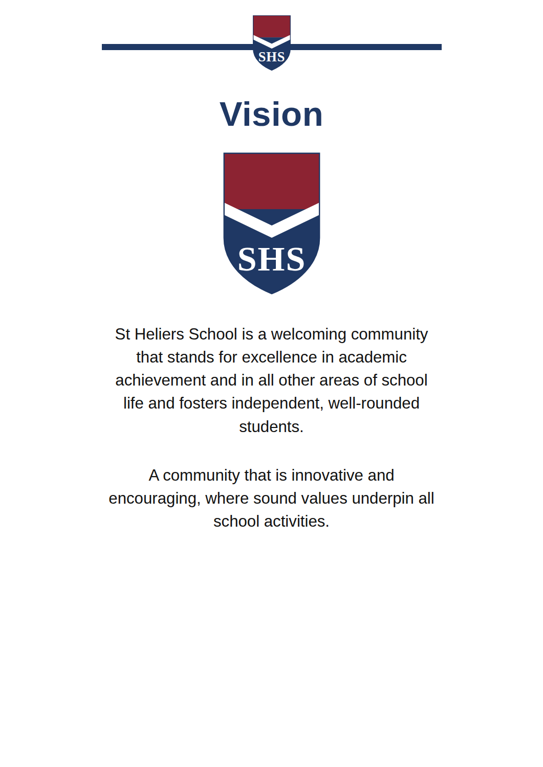SHS
Vision
SHS
St Heliers School is a welcoming community that stands for excellence in academic achievement and in all other areas of school life and fosters independent, well-rounded students.
A community that is innovative and encouraging, where sound values underpin all school activities.